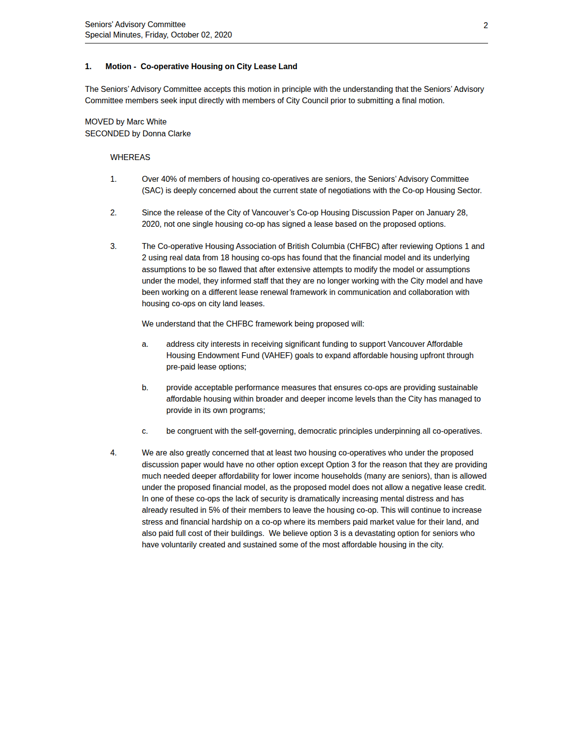Seniors' Advisory Committee
Special Minutes, Friday, October 02, 2020
2
1. Motion - Co-operative Housing on City Lease Land
The Seniors’ Advisory Committee accepts this motion in principle with the understanding that the Seniors’ Advisory Committee members seek input directly with members of City Council prior to submitting a final motion.
MOVED by Marc White SECONDED by Donna Clarke
WHEREAS
1.
Over 40% of members of housing co-operatives are seniors, the Seniors’ Advisory Committee (SAC) is deeply concerned about the current state of negotiations with the Co-op Housing Sector.
2.
Since the release of the City of Vancouver’s Co-op Housing Discussion Paper on January 28, 2020, not one single housing co-op has signed a lease based on the proposed options.
3.
The Co-operative Housing Association of British Columbia (CHFBC) after reviewing Options 1 and 2 using real data from 18 housing co-ops has found that the financial model and its underlying assumptions to be so flawed that after extensive attempts to modify the model or assumptions under the model, they informed staff that they are no longer working with the City model and have been working on a different lease renewal framework in communication and collaboration with housing co-ops on city land leases.
We understand that the CHFBC framework being proposed will:
a. address city interests in receiving significant funding to support Vancouver Affordable Housing Endowment Fund (VAHEF) goals to expand affordable housing upfront through pre-paid lease options;
b. provide acceptable performance measures that ensures co-ops are providing sustainable affordable housing within broader and deeper income levels than the City has managed to provide in its own programs;
c. be congruent with the self-governing, democratic principles underpinning all co-operatives.
4.
We are also greatly concerned that at least two housing co-operatives who under the proposed discussion paper would have no other option except Option 3 for the reason that they are providing much needed deeper affordability for lower income households (many are seniors), than is allowed under the proposed financial model, as the proposed model does not allow a negative lease credit. In one of these co-ops the lack of security is dramatically increasing mental distress and has already resulted in 5% of their members to leave the housing co-op. This will continue to increase stress and financial hardship on a co-op where its members paid market value for their land, and also paid full cost of their buildings. We believe option 3 is a devastating option for seniors who have voluntarily created and sustained some of the most affordable housing in the city.